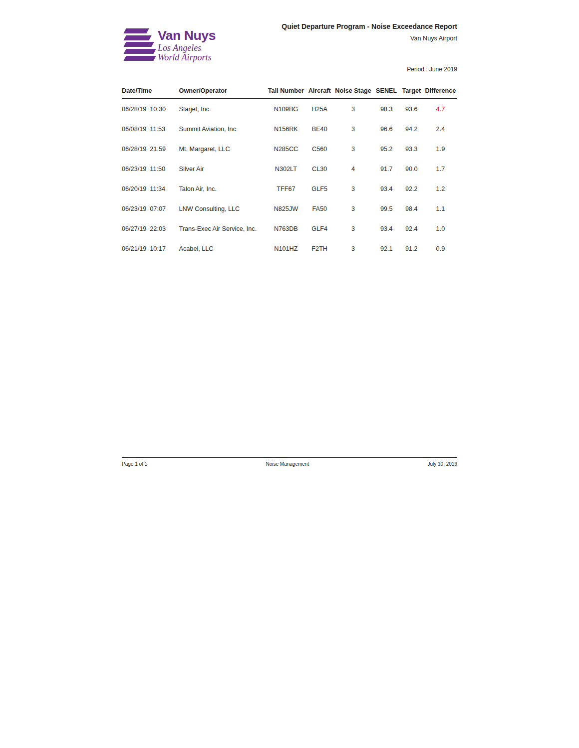Van Nuys
Los Angeles
World Airports
Quiet Departure Program - Noise Exceedance Report
Van Nuys Airport
Period : June 2019
| Date/Time | Owner/Operator | Tail Number | Aircraft | Noise Stage | SENEL | Target | Difference |
| --- | --- | --- | --- | --- | --- | --- | --- |
| 06/28/19 10:30 | Starjet, Inc. | N109BG | H25A | 3 | 98.3 | 93.6 | 4.7 |
| 06/08/19 11:53 | Summit Aviation, Inc | N156RK | BE40 | 3 | 96.6 | 94.2 | 2.4 |
| 06/28/19 21:59 | Mt. Margaret, LLC | N285CC | C560 | 3 | 95.2 | 93.3 | 1.9 |
| 06/23/19 11:50 | Silver Air | N302LT | CL30 | 4 | 91.7 | 90.0 | 1.7 |
| 06/20/19 11:34 | Talon Air, Inc. | TFF67 | GLF5 | 3 | 93.4 | 92.2 | 1.2 |
| 06/23/19 07:07 | LNW Consulting, LLC | N825JW | FA50 | 3 | 99.5 | 98.4 | 1.1 |
| 06/27/19 22:03 | Trans-Exec Air Service, Inc. | N763DB | GLF4 | 3 | 93.4 | 92.4 | 1.0 |
| 06/21/19 10:17 | Acabel, LLC | N101HZ | F2TH | 3 | 92.1 | 91.2 | 0.9 |
Page 1 of 1
Noise Management
July 10, 2019